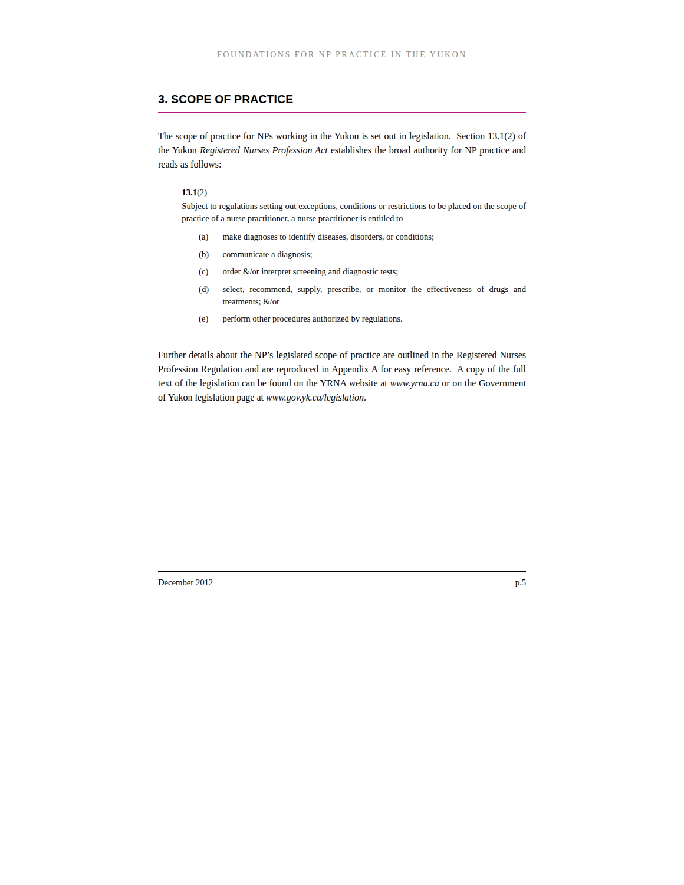Foundations for NP Practice in the Yukon
3. SCOPE OF PRACTICE
The scope of practice for NPs working in the Yukon is set out in legislation. Section 13.1(2) of the Yukon Registered Nurses Profession Act establishes the broad authority for NP practice and reads as follows:
13.1(2)
Subject to regulations setting out exceptions, conditions or restrictions to be placed on the scope of practice of a nurse practitioner, a nurse practitioner is entitled to
(a) make diagnoses to identify diseases, disorders, or conditions;
(b) communicate a diagnosis;
(c) order &/or interpret screening and diagnostic tests;
(d) select, recommend, supply, prescribe, or monitor the effectiveness of drugs and treatments; &/or
(e) perform other procedures authorized by regulations.
Further details about the NP’s legislated scope of practice are outlined in the Registered Nurses Profession Regulation and are reproduced in Appendix A for easy reference. A copy of the full text of the legislation can be found on the YRNA website at www.yrna.ca or on the Government of Yukon legislation page at www.gov.yk.ca/legislation.
December 2012
p.5